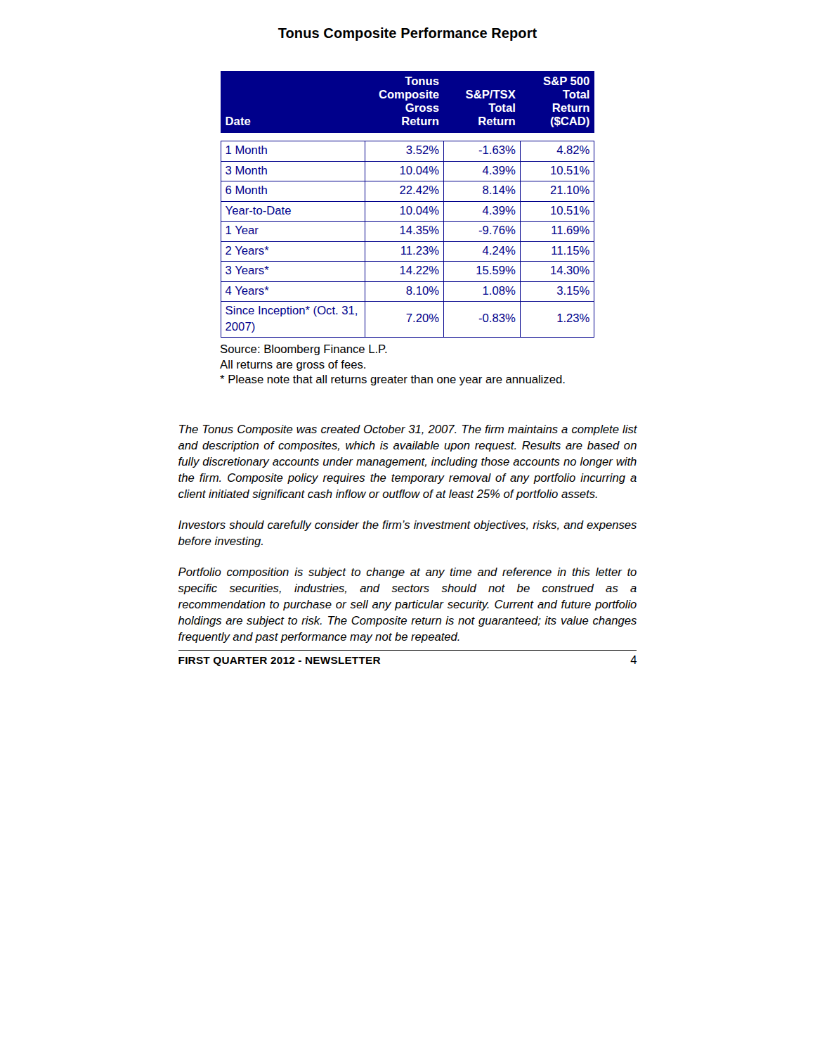Tonus Composite Performance Report
| Date | Tonus Composite Gross Return | S&P/TSX Total Return | S&P 500 Total Return ($CAD) |
| --- | --- | --- | --- |
| 1 Month | 3.52% | -1.63% | 4.82% |
| 3 Month | 10.04% | 4.39% | 10.51% |
| 6 Month | 22.42% | 8.14% | 21.10% |
| Year-to-Date | 10.04% | 4.39% | 10.51% |
| 1 Year | 14.35% | -9.76% | 11.69% |
| 2 Years* | 11.23% | 4.24% | 11.15% |
| 3 Years* | 14.22% | 15.59% | 14.30% |
| 4 Years* | 8.10% | 1.08% | 3.15% |
| Since Inception* (Oct. 31, 2007) | 7.20% | -0.83% | 1.23% |
Source: Bloomberg Finance L.P.
All returns are gross of fees.
* Please note that all returns greater than one year are annualized.
The Tonus Composite was created October 31, 2007. The firm maintains a complete list and description of composites, which is available upon request. Results are based on fully discretionary accounts under management, including those accounts no longer with the firm. Composite policy requires the temporary removal of any portfolio incurring a client initiated significant cash inflow or outflow of at least 25% of portfolio assets.
Investors should carefully consider the firm’s investment objectives, risks, and expenses before investing.
Portfolio composition is subject to change at any time and reference in this letter to specific securities, industries, and sectors should not be construed as a recommendation to purchase or sell any particular security. Current and future portfolio holdings are subject to risk. The Composite return is not guaranteed; its value changes frequently and past performance may not be repeated.
FIRST QUARTER 2012 - NEWSLETTER
4